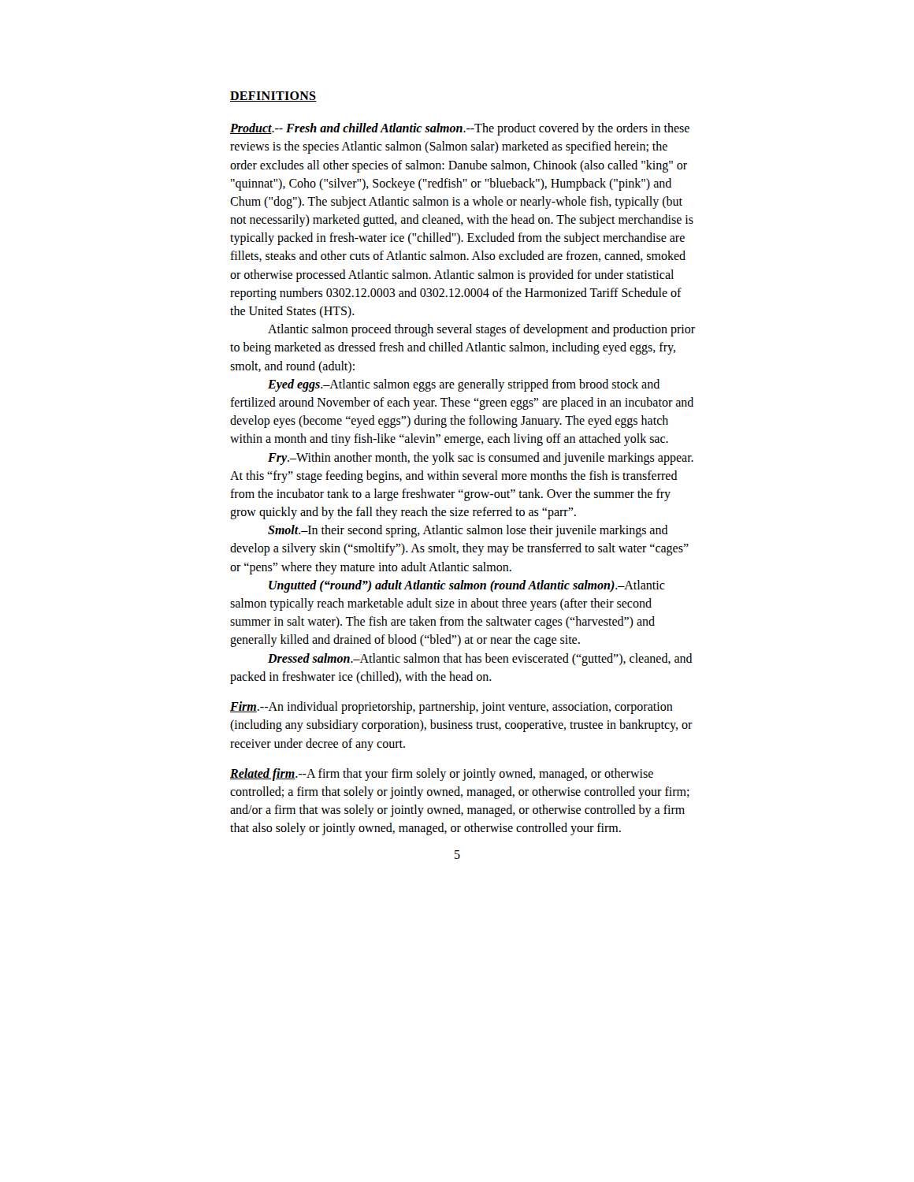DEFINITIONS
Product.-- Fresh and chilled Atlantic salmon.--The product covered by the orders in these reviews is the species Atlantic salmon (Salmon salar) marketed as specified herein; the order excludes all other species of salmon: Danube salmon, Chinook (also called "king" or "quinnat"), Coho ("silver"), Sockeye ("redfish" or "blueback"), Humpback ("pink") and Chum ("dog"). The subject Atlantic salmon is a whole or nearly-whole fish, typically (but not necessarily) marketed gutted, and cleaned, with the head on. The subject merchandise is typically packed in fresh-water ice ("chilled"). Excluded from the subject merchandise are fillets, steaks and other cuts of Atlantic salmon. Also excluded are frozen, canned, smoked or otherwise processed Atlantic salmon. Atlantic salmon is provided for under statistical reporting numbers 0302.12.0003 and 0302.12.0004 of the Harmonized Tariff Schedule of the United States (HTS).
Atlantic salmon proceed through several stages of development and production prior to being marketed as dressed fresh and chilled Atlantic salmon, including eyed eggs, fry, smolt, and round (adult):
Eyed eggs.–Atlantic salmon eggs are generally stripped from brood stock and fertilized around November of each year. These “green eggs” are placed in an incubator and develop eyes (become “eyed eggs”) during the following January. The eyed eggs hatch within a month and tiny fish-like “alevin” emerge, each living off an attached yolk sac.
Fry.–Within another month, the yolk sac is consumed and juvenile markings appear. At this “fry” stage feeding begins, and within several more months the fish is transferred from the incubator tank to a large freshwater “grow-out” tank. Over the summer the fry grow quickly and by the fall they reach the size referred to as “parr”.
Smolt.–In their second spring, Atlantic salmon lose their juvenile markings and develop a silvery skin (“smoltify”). As smolt, they may be transferred to salt water “cages” or “pens” where they mature into adult Atlantic salmon.
Ungutted (“round”) adult Atlantic salmon (round Atlantic salmon).–Atlantic salmon typically reach marketable adult size in about three years (after their second summer in salt water). The fish are taken from the saltwater cages (“harvested”) and generally killed and drained of blood (“bled”) at or near the cage site.
Dressed salmon.–Atlantic salmon that has been eviscerated (“gutted”), cleaned, and packed in freshwater ice (chilled), with the head on.
Firm.--An individual proprietorship, partnership, joint venture, association, corporation (including any subsidiary corporation), business trust, cooperative, trustee in bankruptcy, or receiver under decree of any court.
Related firm.--A firm that your firm solely or jointly owned, managed, or otherwise controlled; a firm that solely or jointly owned, managed, or otherwise controlled your firm; and/or a firm that was solely or jointly owned, managed, or otherwise controlled by a firm that also solely or jointly owned, managed, or otherwise controlled your firm.
5